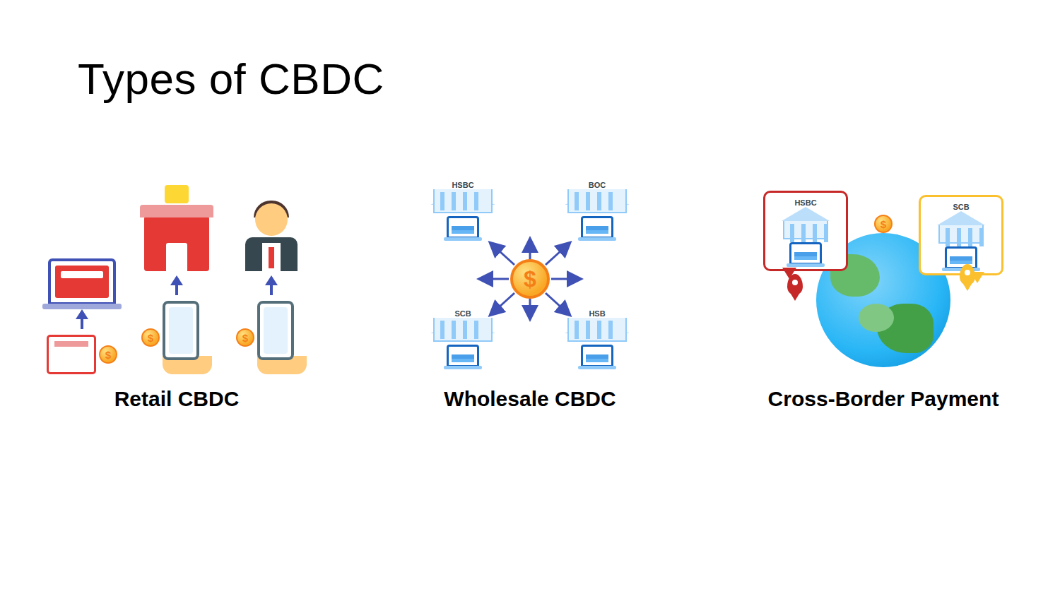Types of CBDC
$
$
$
Retail CBDC
HSBC
BOC
SCB
HSB
$
Wholesale CBDC
HSBC
$
SCB
Cross-Border Payment